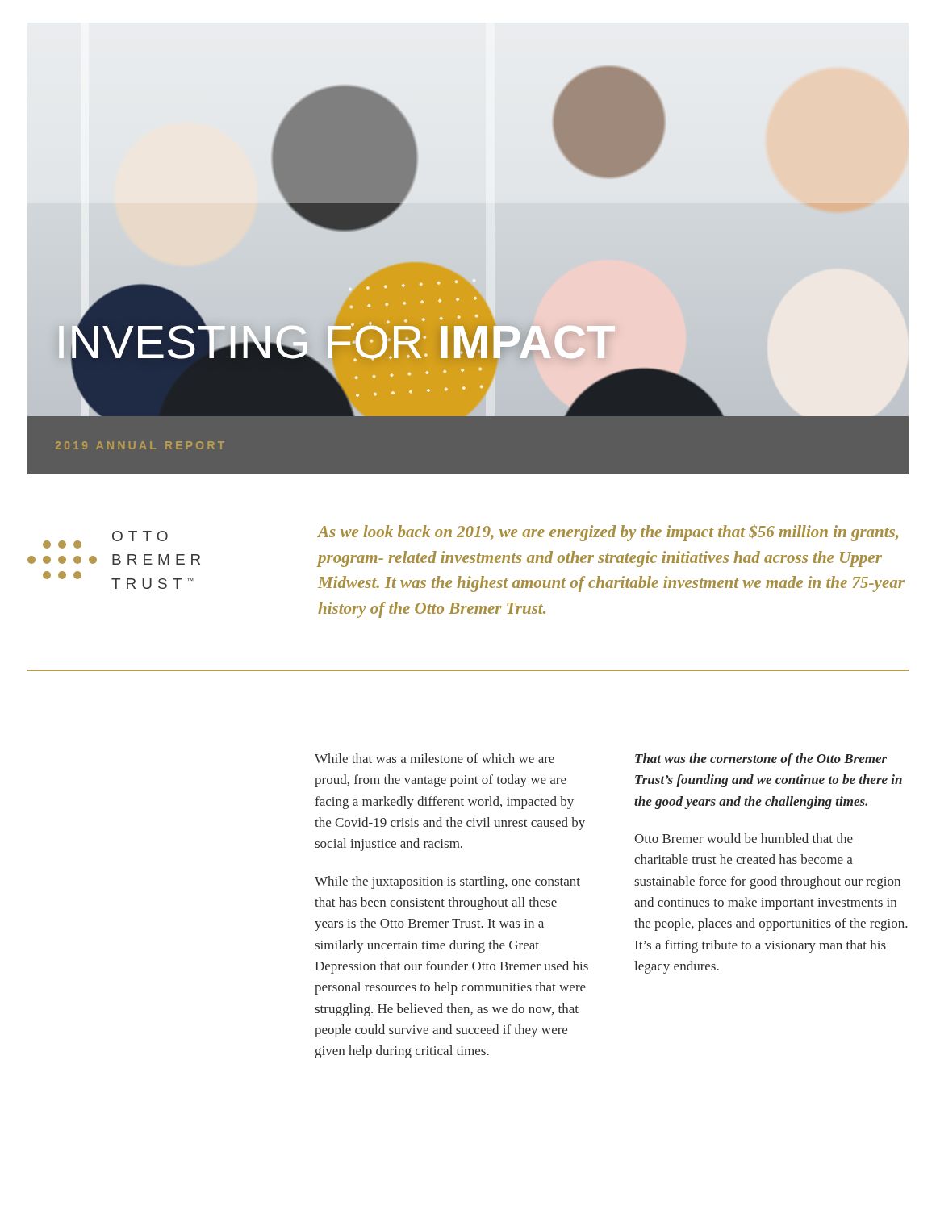INVESTING FOR IMPACT
2019 ANNUAL REPORT
OTTO
BREMER
TRUST™
As we look back on 2019, we are energized by the impact that $56 million in grants, program- related investments and other strategic initiatives had across the Upper Midwest. It was the highest amount of charitable investment we made in the 75-year history of the Otto Bremer Trust.
While that was a milestone of which we are proud, from the vantage point of today we are facing a markedly different world, impacted by the Covid-19 crisis and the civil unrest caused by social injustice and racism.
While the juxtaposition is startling, one constant that has been consistent throughout all these years is the Otto Bremer Trust. It was in a similarly uncertain time during the Great Depression that our founder Otto Bremer used his personal resources to help communities that were struggling. He believed then, as we do now, that people could survive and succeed if they were given help during critical times.
That was the cornerstone of the Otto Bremer Trust’s founding and we continue to be there in the good years and the challenging times.
Otto Bremer would be humbled that the charitable trust he created has become a sustainable force for good throughout our region and continues to make important investments in the people, places and opportunities of the region. It’s a fitting tribute to a visionary man that his legacy endures.